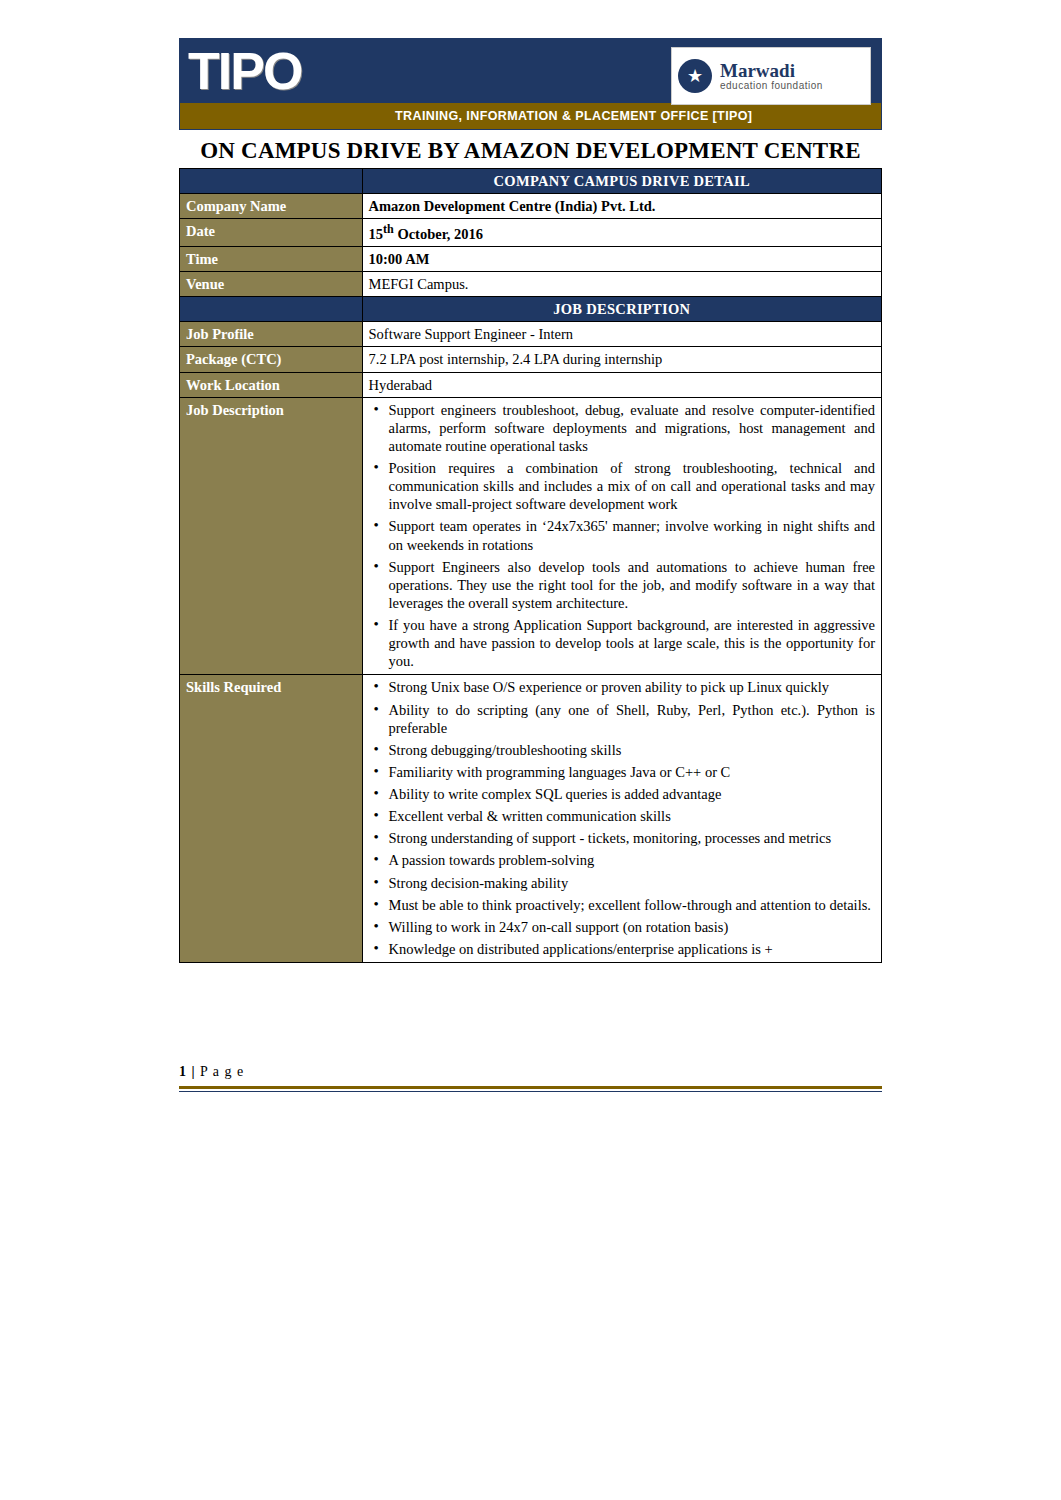TIPO
TRAINING, INFORMATION & PLACEMENT OFFICE [TIPO]
★
Marwadi
education foundation
ON CAMPUS DRIVE BY AMAZON DEVELOPMENT CENTRE
| | COMPANY CAMPUS DRIVE DETAIL |
| Company Name | Amazon Development Centre (India) Pvt. Ltd. |
| Date | 15 th October, 2016 |
| Time | 10:00 AM |
| Venue | MEFGI Campus. |
| | JOB DESCRIPTION |
| Job Profile | Software Support Engineer - Intern |
| Package (CTC) | 7.2 LPA post internship, 2.4 LPA during internship |
| Work Location | Hyderabad |
| Job Description | Support engineers troubleshoot, debug, evaluate and resolve computer-identified alarms, perform software deployments and migrations, host management and automate routine operational tasks Position requires a combination of strong troubleshooting, technical and communication skills and includes a mix of on call and operational tasks and may involve small-project software development work Support team operates in ‘24x7x365' manner; involve working in night shifts and on weekends in rotations Support Engineers also develop tools and automations to achieve human free operations. They use the right tool for the job, and modify software in a way that leverages the overall system architecture. If you have a strong Application Support background, are interested in aggressive growth and have passion to develop tools at large scale, this is the opportunity for you. |
| Skills Required | Strong Unix base O/S experience or proven ability to pick up Linux quickly Ability to do scripting (any one of Shell, Ruby, Perl, Python etc.). Python is preferable Strong debugging/troubleshooting skills Familiarity with programming languages Java or C++ or C Ability to write complex SQL queries is added advantage Excellent verbal & written communication skills Strong understanding of support - tickets, monitoring, processes and metrics A passion towards problem-solving Strong decision-making ability Must be able to think proactively; excellent follow-through and attention to details. Willing to work in 24x7 on-call support (on rotation basis) Knowledge on distributed applications/enterprise applications is + |
1 | P a g e